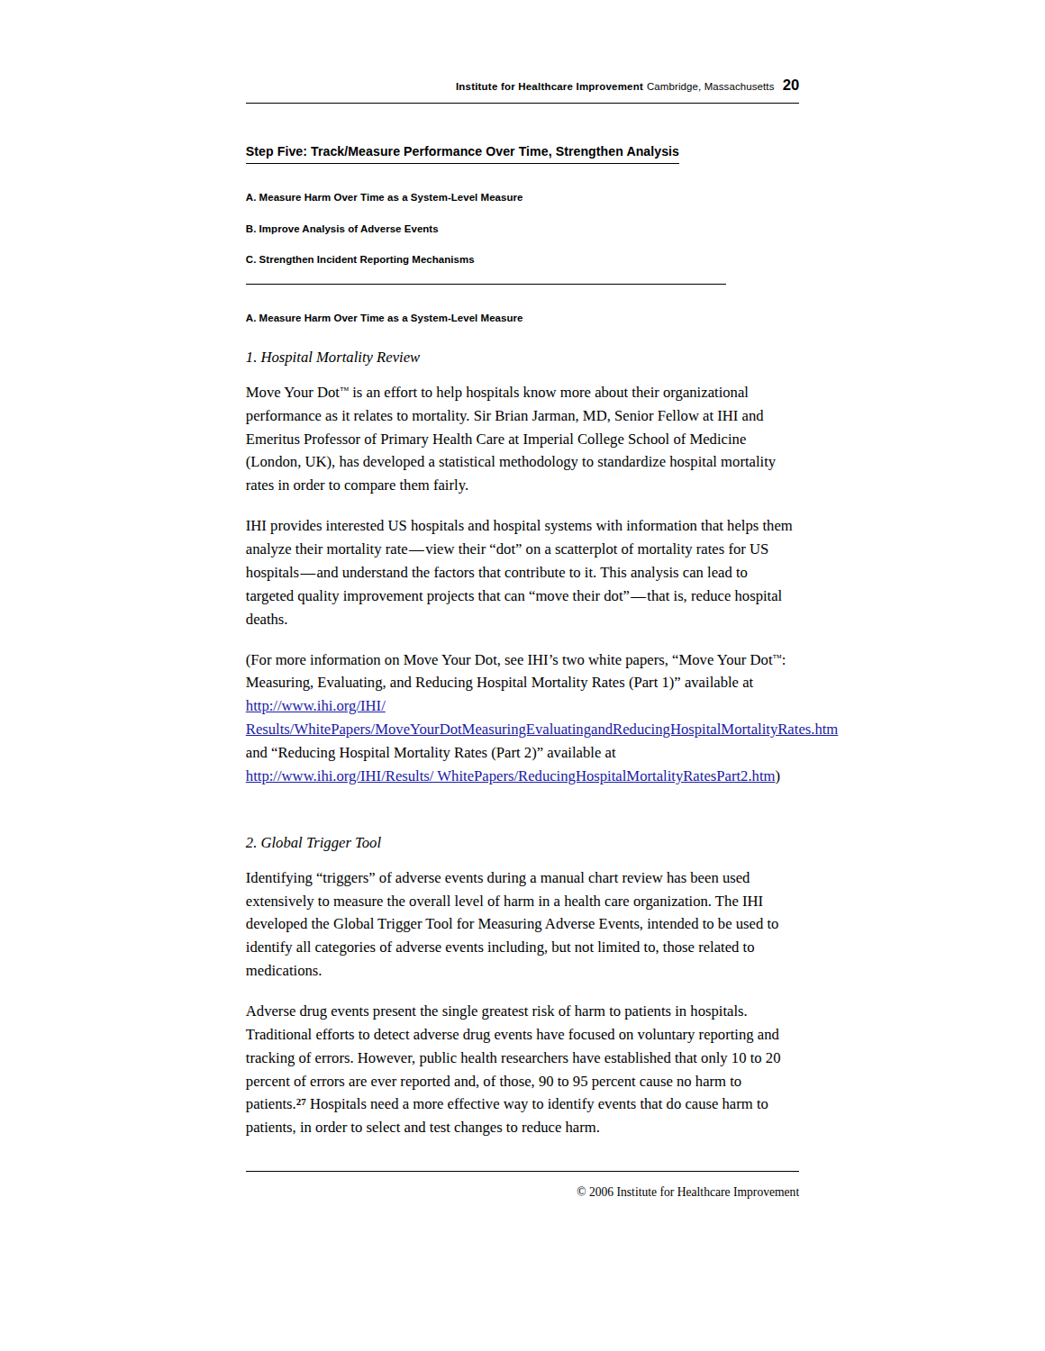Institute for Healthcare Improvement Cambridge, Massachusetts 20
Step Five: Track/Measure Performance Over Time, Strengthen Analysis
A. Measure Harm Over Time as a System-Level Measure
B. Improve Analysis of Adverse Events
C. Strengthen Incident Reporting Mechanisms
A. Measure Harm Over Time as a System-Level Measure
1. Hospital Mortality Review
Move Your Dot™ is an effort to help hospitals know more about their organizational performance as it relates to mortality. Sir Brian Jarman, MD, Senior Fellow at IHI and Emeritus Professor of Primary Health Care at Imperial College School of Medicine (London, UK), has developed a statistical methodology to standardize hospital mortality rates in order to compare them fairly.
IHI provides interested US hospitals and hospital systems with information that helps them analyze their mortality rate — view their “dot” on a scatterplot of mortality rates for US hospitals — and understand the factors that contribute to it. This analysis can lead to targeted quality improvement projects that can “move their dot” — that is, reduce hospital deaths.
(For more information on Move Your Dot, see IHI’s two white papers, “Move Your Dot™: Measuring, Evaluating, and Reducing Hospital Mortality Rates (Part 1)” available at http://www.ihi.org/IHI/ Results/WhitePapers/MoveYourDotMeasuringEvaluatingandReducingHospitalMortalityRates.htm and “Reducing Hospital Mortality Rates (Part 2)” available at http://www.ihi.org/IHI/Results/ WhitePapers/ReducingHospitalMortalityRatesPart2.htm)
2. Global Trigger Tool
Identifying “triggers” of adverse events during a manual chart review has been used extensively to measure the overall level of harm in a health care organization. The IHI developed the Global Trigger Tool for Measuring Adverse Events, intended to be used to identify all categories of adverse events including, but not limited to, those related to medications.
Adverse drug events present the single greatest risk of harm to patients in hospitals. Traditional efforts to detect adverse drug events have focused on voluntary reporting and tracking of errors. However, public health researchers have established that only 10 to 20 percent of errors are ever reported and, of those, 90 to 95 percent cause no harm to patients.27 Hospitals need a more effective way to identify events that do cause harm to patients, in order to select and test changes to reduce harm.
© 2006 Institute for Healthcare Improvement